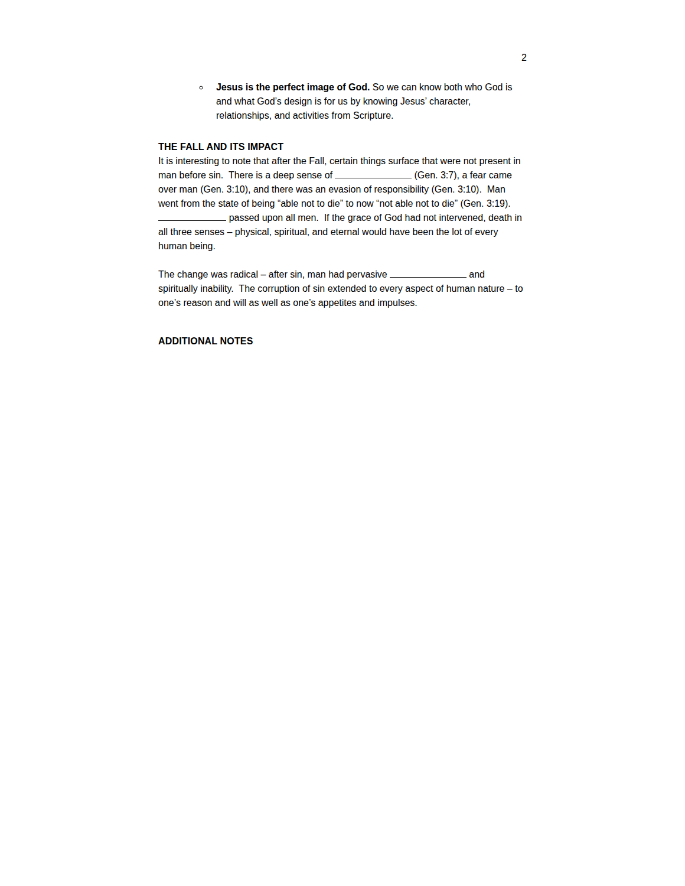2
Jesus is the perfect image of God. So we can know both who God is and what God’s design is for us by knowing Jesus’ character, relationships, and activities from Scripture.
THE FALL AND ITS IMPACT
It is interesting to note that after the Fall, certain things surface that were not present in man before sin. There is a deep sense of (Gen. 3:7), a fear came over man (Gen. 3:10), and there was an evasion of responsibility (Gen. 3:10). Man went from the state of being “able not to die” to now “not able not to die” (Gen. 3:19). passed upon all men. If the grace of God had not intervened, death in all three senses – physical, spiritual, and eternal would have been the lot of every human being.
The change was radical – after sin, man had pervasive and spiritually inability. The corruption of sin extended to every aspect of human nature – to one’s reason and will as well as one’s appetites and impulses.
ADDITIONAL NOTES